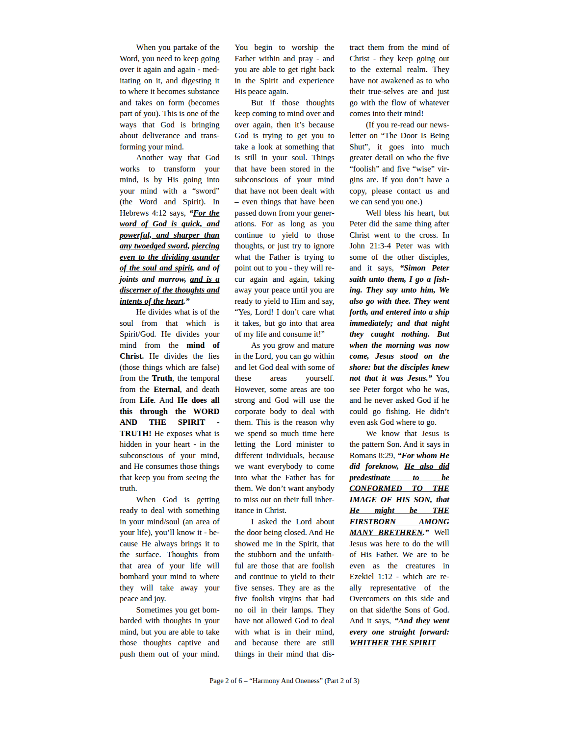When you partake of the Word, you need to keep going over it again and again - meditating on it, and digesting it to where it becomes substance and takes on form (becomes part of you). This is one of the ways that God is bringing about deliverance and transforming your mind.
Another way that God works to transform your mind, is by His going into your mind with a “sword” (the Word and Spirit). In Hebrews 4:12 says, “For the word of God is quick, and powerful, and sharper than any twoedged sword, piercing even to the dividing asunder of the soul and spirit, and of joints and marrow, and is a discerner of the thoughts and intents of the heart.”
He divides what is of the soul from that which is Spirit/God. He divides your mind from the mind of Christ. He divides the lies (those things which are false) from the Truth, the temporal from the Eternal, and death from Life. And He does all this through the WORD AND THE SPIRIT - TRUTH! He exposes what is hidden in your heart - in the subconscious of your mind, and He consumes those things that keep you from seeing the truth.
When God is getting ready to deal with something in your mind/soul (an area of your life), you’ll know it - because He always brings it to the surface. Thoughts from that area of your life will bombard your mind to where they will take away your peace and joy.
Sometimes you get bombarded with thoughts in your mind, but you are able to take those thoughts captive and push them out of your mind. You begin to worship the Father within and pray - and you are able to get right back in the Spirit and experience His peace again.
But if those thoughts keep coming to mind over and over again, then it’s because God is trying to get you to take a look at something that is still in your soul. Things that have been stored in the subconscious of your mind that have not been dealt with – even things that have been passed down from your generations. For as long as you continue to yield to those thoughts, or just try to ignore what the Father is trying to point out to you - they will recur again and again, taking away your peace until you are ready to yield to Him and say, “Yes, Lord! I don’t care what it takes, but go into that area of my life and consume it!”
As you grow and mature in the Lord, you can go within and let God deal with some of these areas yourself. However, some areas are too strong and God will use the corporate body to deal with them. This is the reason why we spend so much time here letting the Lord minister to different individuals, because we want everybody to come into what the Father has for them. We don’t want anybody to miss out on their full inheritance in Christ.
I asked the Lord about the door being closed. And He showed me in the Spirit, that the stubborn and the unfaithful are those that are foolish and continue to yield to their five senses. They are as the five foolish virgins that had no oil in their lamps. They have not allowed God to deal with what is in their mind, and because there are still things in their mind that distract them from the mind of Christ - they keep going out to the external realm. They have not awakened as to who their true-selves are and just go with the flow of whatever comes into their mind!
(If you re-read our newsletter on “The Door Is Being Shut”, it goes into much greater detail on who the five “foolish” and five “wise” virgins are. If you don’t have a copy, please contact us and we can send you one.)
Well bless his heart, but Peter did the same thing after Christ went to the cross. In John 21:3-4 Peter was with some of the other disciples, and it says, “Simon Peter saith unto them, I go a fishing. They say unto him, We also go with thee. They went forth, and entered into a ship immediately; and that night they caught nothing. But when the morning was now come, Jesus stood on the shore: but the disciples knew not that it was Jesus.” You see Peter forgot who he was, and he never asked God if he could go fishing. He didn’t even ask God where to go.
We know that Jesus is the pattern Son. And it says in Romans 8:29, “For whom He did foreknow, He also did predestinate to be CONFORMED TO THE IMAGE OF HIS SON, that He might be THE FIRSTBORN AMONG MANY BRETHREN.” Well Jesus was here to do the will of His Father. We are to be even as the creatures in Ezekiel 1:12 - which are really representative of the Overcomers on this side and on that side/the Sons of God. And it says, “And they went every one straight forward: WHITHER THE SPIRIT
Page 2 of 6 – “Harmony And Oneness” (Part 2 of 3)